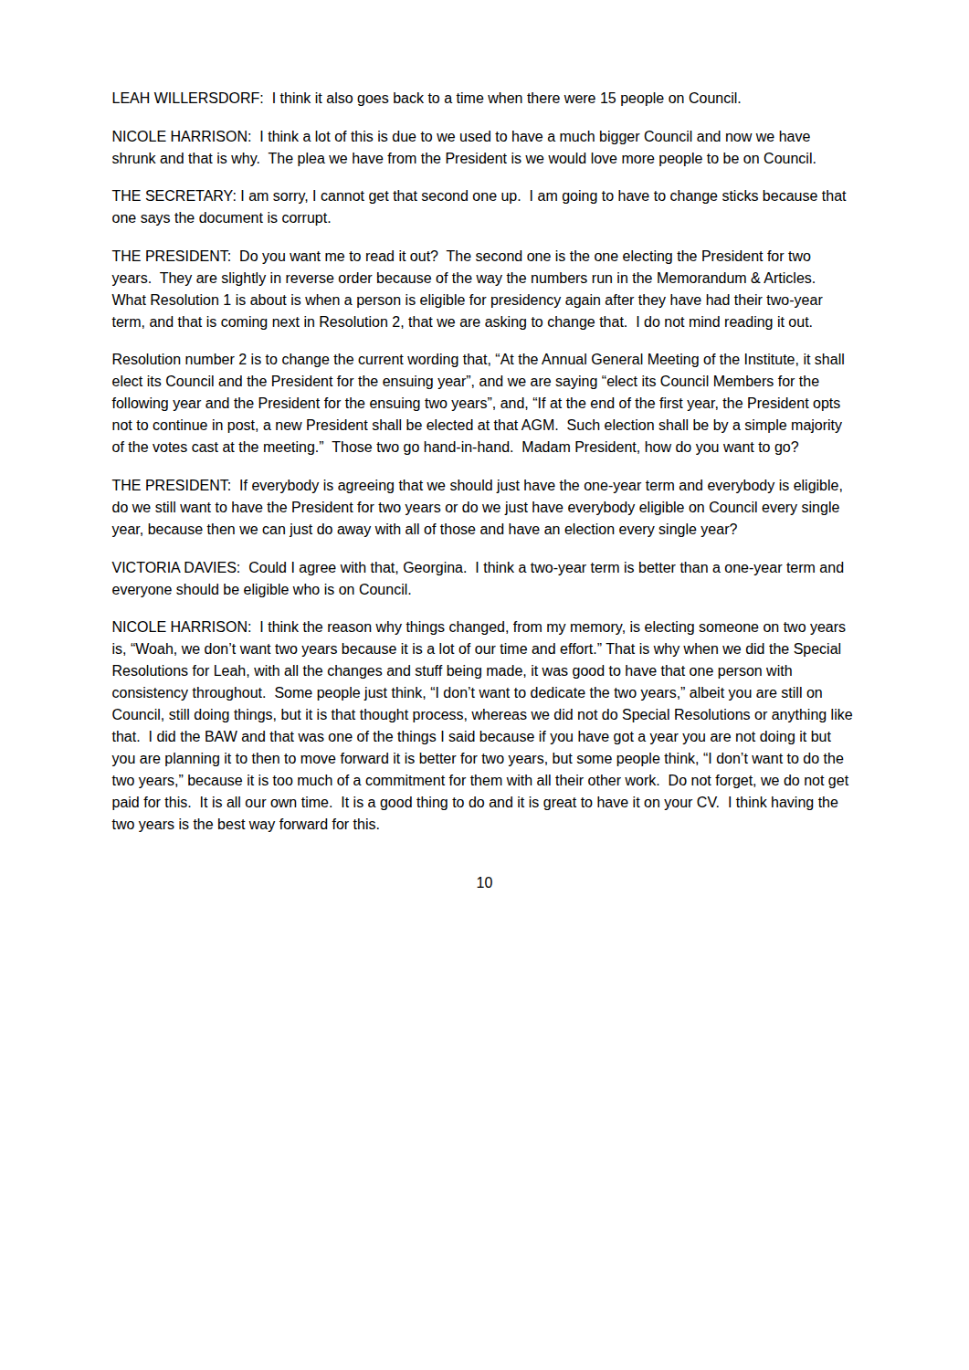LEAH WILLERSDORF: I think it also goes back to a time when there were 15 people on Council.
NICOLE HARRISON: I think a lot of this is due to we used to have a much bigger Council and now we have shrunk and that is why. The plea we have from the President is we would love more people to be on Council.
THE SECRETARY: I am sorry, I cannot get that second one up. I am going to have to change sticks because that one says the document is corrupt.
THE PRESIDENT: Do you want me to read it out? The second one is the one electing the President for two years. They are slightly in reverse order because of the way the numbers run in the Memorandum & Articles. What Resolution 1 is about is when a person is eligible for presidency again after they have had their two-year term, and that is coming next in Resolution 2, that we are asking to change that. I do not mind reading it out.
Resolution number 2 is to change the current wording that, “At the Annual General Meeting of the Institute, it shall elect its Council and the President for the ensuing year”, and we are saying “elect its Council Members for the following year and the President for the ensuing two years”, and, “If at the end of the first year, the President opts not to continue in post, a new President shall be elected at that AGM. Such election shall be by a simple majority of the votes cast at the meeting.” Those two go hand-in-hand. Madam President, how do you want to go?
THE PRESIDENT: If everybody is agreeing that we should just have the one-year term and everybody is eligible, do we still want to have the President for two years or do we just have everybody eligible on Council every single year, because then we can just do away with all of those and have an election every single year?
VICTORIA DAVIES: Could I agree with that, Georgina. I think a two-year term is better than a one-year term and everyone should be eligible who is on Council.
NICOLE HARRISON: I think the reason why things changed, from my memory, is electing someone on two years is, “Woah, we don’t want two years because it is a lot of our time and effort.” That is why when we did the Special Resolutions for Leah, with all the changes and stuff being made, it was good to have that one person with consistency throughout. Some people just think, “I don’t want to dedicate the two years,” albeit you are still on Council, still doing things, but it is that thought process, whereas we did not do Special Resolutions or anything like that. I did the BAW and that was one of the things I said because if you have got a year you are not doing it but you are planning it to then to move forward it is better for two years, but some people think, “I don’t want to do the two years,” because it is too much of a commitment for them with all their other work. Do not forget, we do not get paid for this. It is all our own time. It is a good thing to do and it is great to have it on your CV. I think having the two years is the best way forward for this.
10